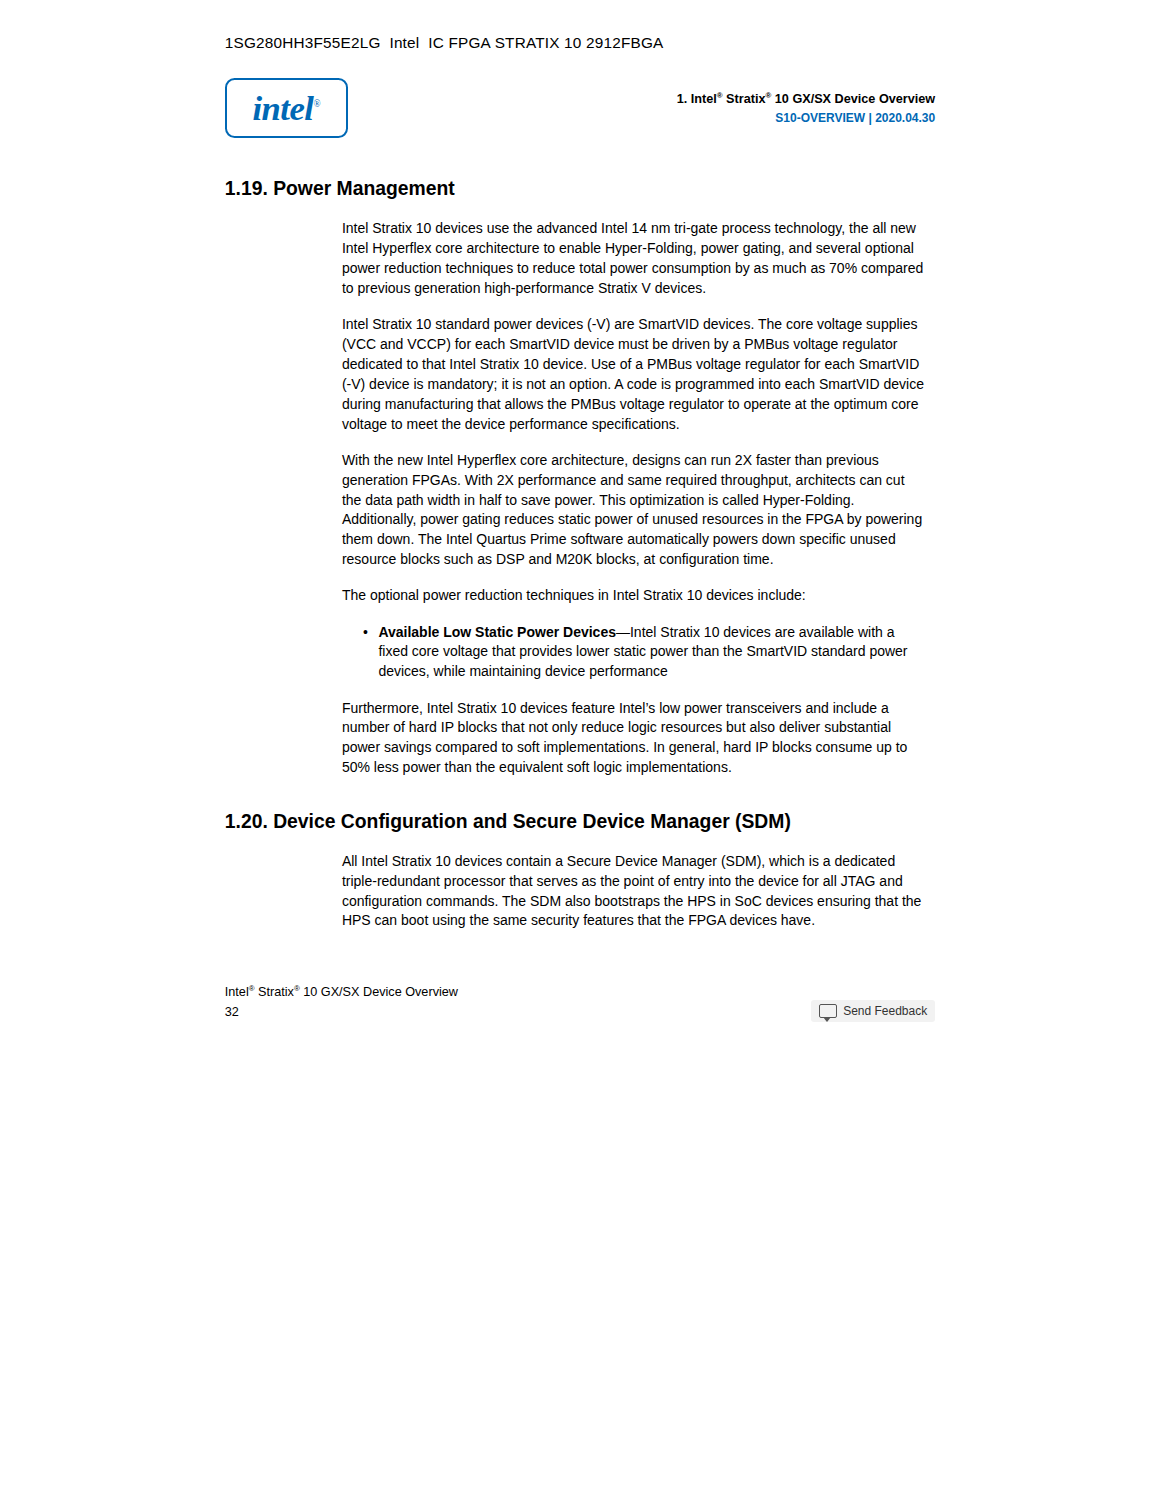1SG280HH3F55E2LG Intel IC FPGA STRATIX 10 2912FBGA
intel®
1. Intel® Stratix® 10 GX/SX Device Overview
S10-OVERVIEW | 2020.04.30
1.19. Power Management
Intel Stratix 10 devices use the advanced Intel 14 nm tri-gate process technology, the all new Intel Hyperflex core architecture to enable Hyper-Folding, power gating, and several optional power reduction techniques to reduce total power consumption by as much as 70% compared to previous generation high-performance Stratix V devices.
Intel Stratix 10 standard power devices (-V) are SmartVID devices. The core voltage supplies (VCC and VCCP) for each SmartVID device must be driven by a PMBus voltage regulator dedicated to that Intel Stratix 10 device. Use of a PMBus voltage regulator for each SmartVID (-V) device is mandatory; it is not an option. A code is programmed into each SmartVID device during manufacturing that allows the PMBus voltage regulator to operate at the optimum core voltage to meet the device performance specifications.
With the new Intel Hyperflex core architecture, designs can run 2X faster than previous generation FPGAs. With 2X performance and same required throughput, architects can cut the data path width in half to save power. This optimization is called Hyper-Folding. Additionally, power gating reduces static power of unused resources in the FPGA by powering them down. The Intel Quartus Prime software automatically powers down specific unused resource blocks such as DSP and M20K blocks, at configuration time.
The optional power reduction techniques in Intel Stratix 10 devices include:
Available Low Static Power Devices—Intel Stratix 10 devices are available with a fixed core voltage that provides lower static power than the SmartVID standard power devices, while maintaining device performance
Furthermore, Intel Stratix 10 devices feature Intel’s low power transceivers and include a number of hard IP blocks that not only reduce logic resources but also deliver substantial power savings compared to soft implementations. In general, hard IP blocks consume up to 50% less power than the equivalent soft logic implementations.
1.20. Device Configuration and Secure Device Manager (SDM)
All Intel Stratix 10 devices contain a Secure Device Manager (SDM), which is a dedicated triple-redundant processor that serves as the point of entry into the device for all JTAG and configuration commands. The SDM also bootstraps the HPS in SoC devices ensuring that the HPS can boot using the same security features that the FPGA devices have.
Intel® Stratix® 10 GX/SX Device Overview
32
Send Feedback